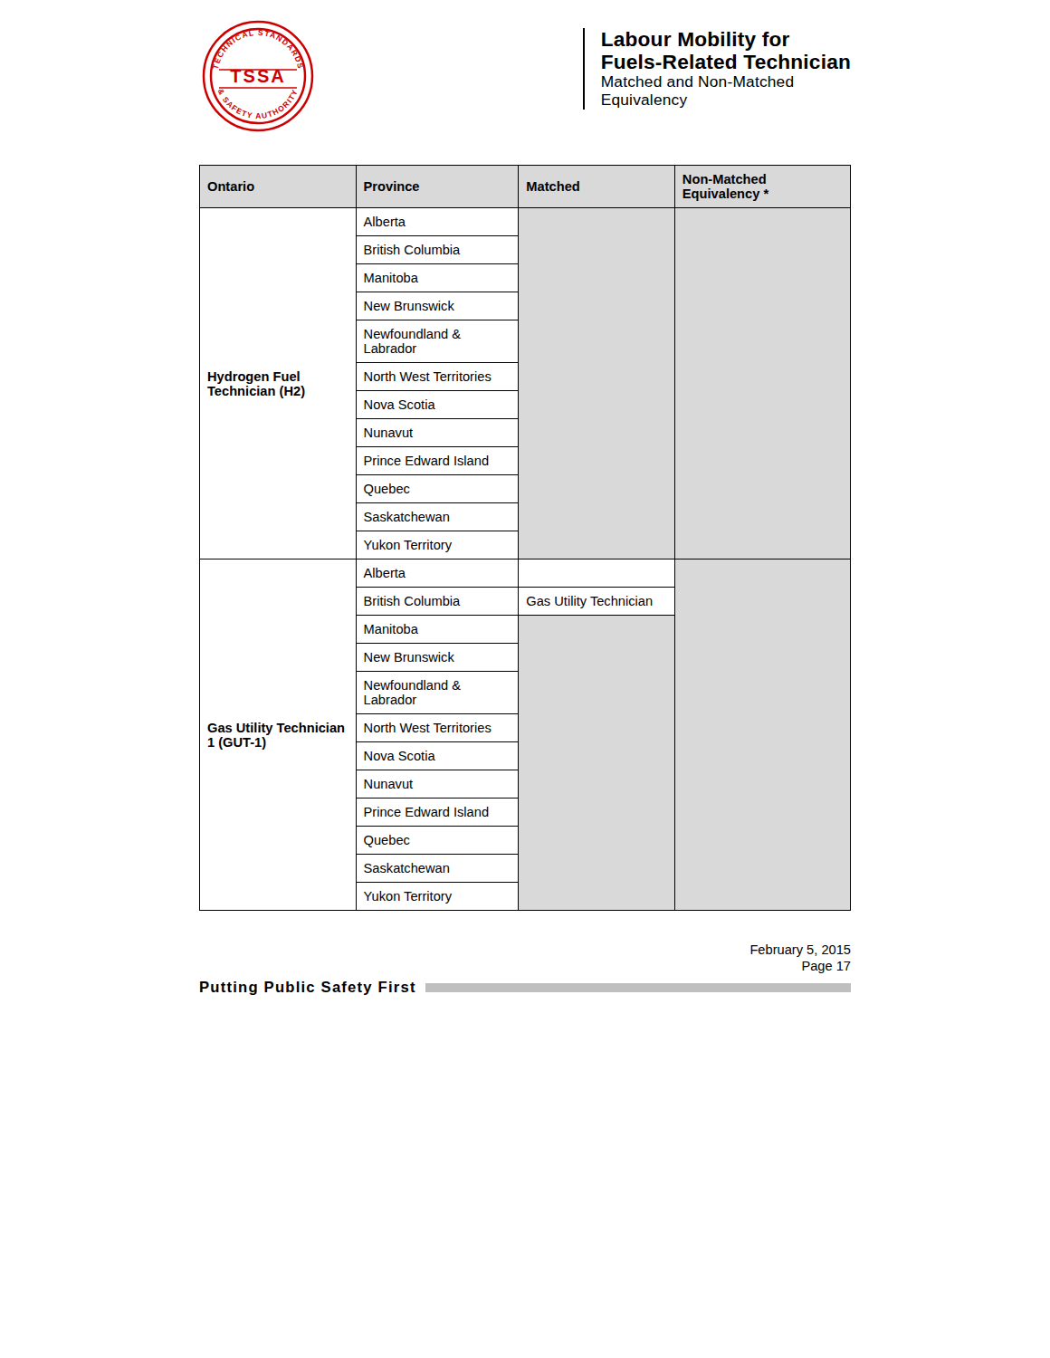TECHNICAL STANDARDS & SAFETY AUTHORITY TSSA
Labour Mobility for
Fuels-Related Technician
Matched and Non-Matched
Equivalency
| Ontario | Province | Matched | Non-Matched Equivalency * |
| --- | --- | --- | --- |
| Hydrogen Fuel Technician (H2) | Alberta | | |
| British Columbia |
| Manitoba |
| New Brunswick |
| Newfoundland & Labrador |
| North West Territories |
| Nova Scotia |
| Nunavut |
| Prince Edward Island |
| Quebec |
| Saskatchewan |
| Yukon Territory |
| Gas Utility Technician 1 (GUT-1) | Alberta | | |
| British Columbia | Gas Utility Technician |
| Manitoba | |
| New Brunswick |
| Newfoundland & Labrador |
| North West Territories |
| Nova Scotia |
| Nunavut |
| Prince Edward Island |
| Quebec |
| Saskatchewan |
| Yukon Territory |
February 5, 2015
Page 17
Putting Public Safety First